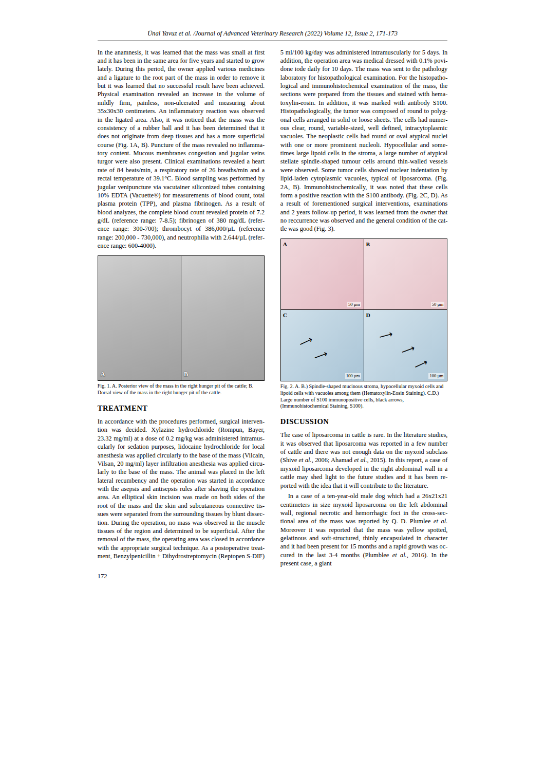Ünal Yavuz et al. /Journal of Advanced Veterinary Research (2022) Volume 12, Issue 2, 171-173
In the anamnesis, it was learned that the mass was small at first and it has been in the same area for five years and started to grow lately. During this period, the owner applied various medicines and a ligature to the root part of the mass in order to remove it but it was learned that no successful result have been achieved. Physical examination revealed an increase in the volume of mildly firm, painless, non-ulcerated and measuring about 35x30x30 centimeters. An inflammatory reaction was observed in the ligated area. Also, it was noticed that the mass was the consistency of a rubber ball and it has been determined that it does not originate from deep tissues and has a more superficial course (Fig. 1A, B). Puncture of the mass revealed no inflammatory content. Mucous membranes congestion and jugular veins turgor were also present. Clinical examinations revealed a heart rate of 84 beats/min, a respiratory rate of 26 breaths/min and a rectal temperature of 39.1°C. Blood sampling was performed by jugular venipuncture via vacutainer siliconized tubes containing 10% EDTA (Vacuette®) for measurements of blood count, total plasma protein (TPP), and plasma fibrinogen. As a result of blood analyzes, the complete blood count revealed protein of 7.2 g/dL (reference range: 7-8.5); fibrinogen of 380 mg/dL (reference range: 300-700); thrombocyt of 386,000/µL (reference range: 200,000 - 730,000), and neutrophilia with 2.644/µL (reference range: 600-4000).
A
B
Fig. 1. A. Posterior view of the mass in the right hunger pit of the cattle; B. Dorsal view of the mass in the right hunger pit of the cattle.
Treatment
In accordance with the procedures performed, surgical intervention was decided. Xylazine hydrochloride (Rompun, Bayer, 23.32 mg/ml) at a dose of 0.2 mg/kg was administered intramuscularly for sedation purposes, lidocaine hydrochloride for local anesthesia was applied circularly to the base of the mass (Vilcain, Vilsan, 20 mg/ml) layer infiltration anesthesia was applied circularly to the base of the mass. The animal was placed in the left lateral recumbency and the operation was started in accordance with the asepsis and antisepsis rules after shaving the operation area. An elliptical skin incision was made on both sides of the root of the mass and the skin and subcutaneous connective tissues were separated from the surrounding tissues by blunt dissection. During the operation, no mass was observed in the muscle tissues of the region and determined to be superficial. After the removal of the mass, the operating area was closed in accordance with the appropriate surgical technique. As a postoperative treatment, Benzylpenicillin + Dihydrostreptomycin (Reptopen S-DIF) 5 ml/100 kg/day was administered intramuscularly for 5 days. In addition, the operation area was medical dressed with 0.1% povidone iode daily for 10 days. The mass was sent to the pathology laboratory for histopathological examination. For the histopathological and immunohistochemical examination of the mass, the sections were prepared from the tissues and stained with hematoxylin-eosin. In addition, it was marked with antibody S100. Histopathologically, the tumor was composed of round to polygonal cells arranged in solid or loose sheets. The cells had numerous clear, round, variable-sized, well defined, intracytoplasmic vacuoles. The neoplastic cells had round or oval atypical nuclei with one or more prominent nucleoli. Hypocellular and sometimes large lipoid cells in the stroma, a large number of atypical stellate spindle-shaped tumour cells around thin-walled vessels were observed. Some tumor cells showed nuclear indentation by lipid-laden cytoplasmic vacuoles, typical of liposarcoma. (Fig. 2A, B). Immunohistochemically, it was noted that these cells form a positive reaction with the S100 antibody. (Fig. 2C, D). As a result of forementioned surgical interventions, examinations and 2 years follow-up period, it was learned from the owner that no reccurrence was observed and the general condition of the cattle was good (Fig. 3).
A 50 µm
B 50 µm
C ⟶ ⟶ 100 µm
D ⟶ ⟶ ⟶ 100 µm
Fig. 2. A. B.) Spindle-shaped mucinous stroma, hypocellular myxoid cells and lipoid cells with vacuoles among them (Hematoxylin-Eosin Staining). C.D.) Large number of S100 immunopositive cells, black arrows, (Immunohistochemical Staining, S100).
Discussion
The case of liposarcoma in cattle is rare. In the literature studies, it was observed that liposarcoma was reported in a few number of cattle and there was not enough data on the myxoid subclass (Shive et al., 2006; Ahamad et al., 2015). In this report, a case of myxoid liposarcoma developed in the right abdominal wall in a cattle may shed light to the future studies and it has been reported with the idea that it will contribute to the literature.
In a case of a ten-year-old male dog which had a 26x21x21 centimeters in size myxoid liposarcoma on the left abdominal wall, regional necrotic and hemorrhagic foci in the cross-sectional area of the mass was reported by Q. D. Plumlee et al. Moreover it was reported that the mass was yellow spotted, gelatinous and soft-structured, thinly encapsulated in character and it had been present for 15 months and a rapid growth was occured in the last 3-4 months (Plumblee et al., 2016). In the present case, a giant
172